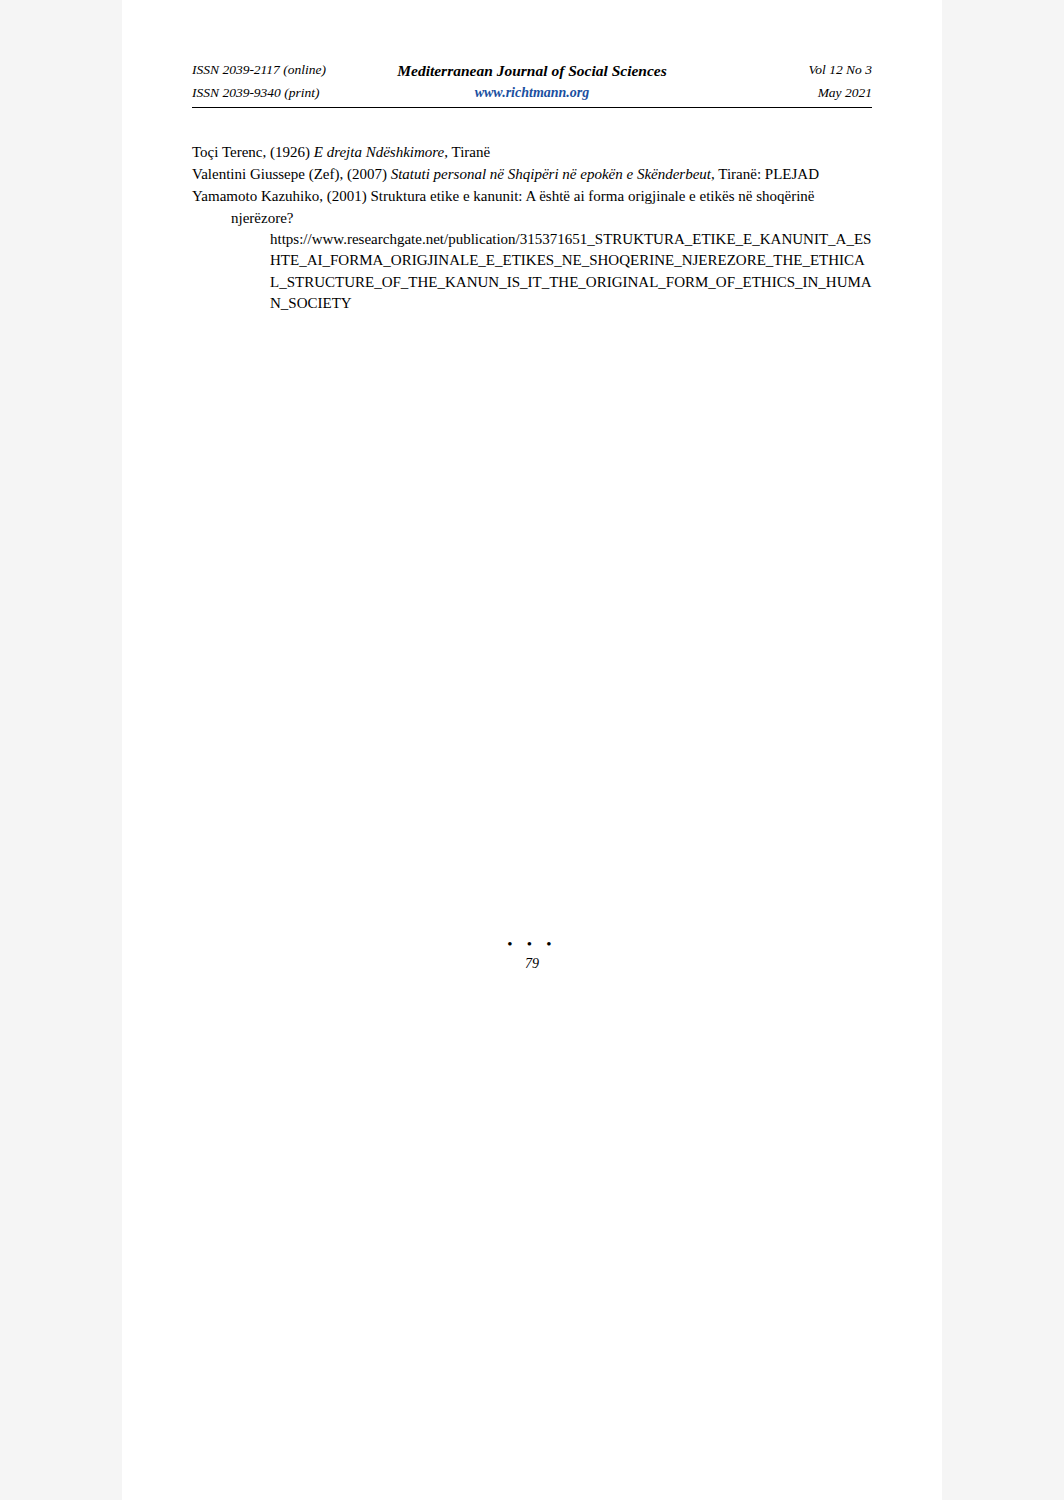| ISSN 2039-2117 (online) | Mediterranean Journal of Social Sciences | Vol 12 No 3 |
| ISSN 2039-9340 (print) | www.richtmann.org | May 2021 |
Toçi Terenc, (1926) E drejta Ndëshkimore, Tiranë
Valentini Giussepe (Zef), (2007) Statuti personal në Shqipëri në epokën e Skënderbeut, Tiranë: PLEJAD
Yamamoto Kazuhiko, (2001) Struktura etike e kanunit: A është ai forma origjinale e etikës në shoqërinë njerëzore? https://www.researchgate.net/publication/315371651_STRUKTURA_ETIKE_E_KANUNIT_A_ESHTE_AI_FORMA_ORIGJINALE_E_ETIKES_NE_SHOQERINE_NJEREZORE_THE_ETHICAL_STRUCTURE_OF_THE_KANUN_IS_IT_THE_ORIGINAL_FORM_OF_ETHICS_IN_HUMAN_SOCIETY
• • • 79